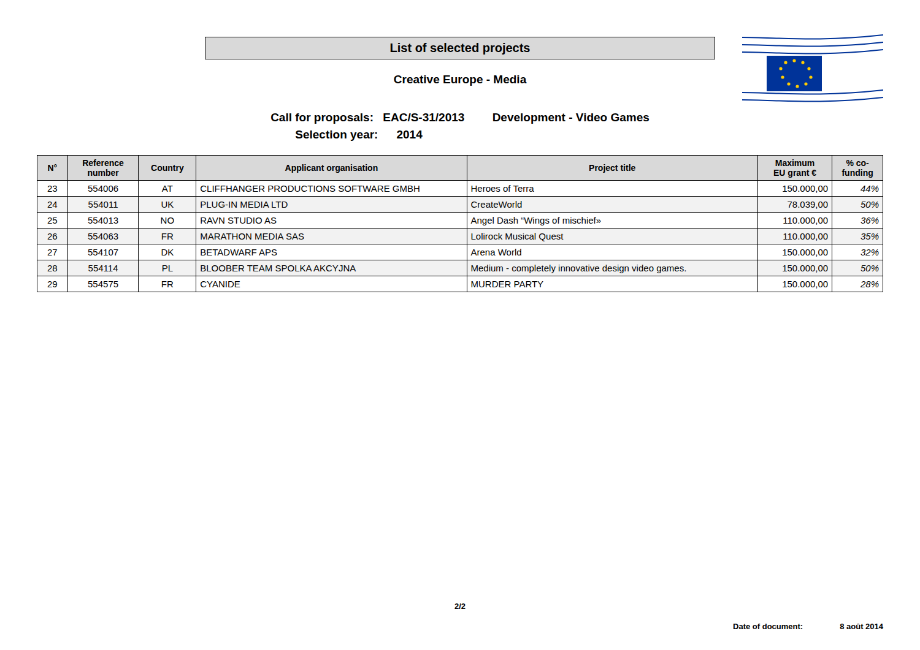List of selected projects
Creative Europe - Media
Call for proposals: EAC/S-31/2013 Development - Video Games
Selection year:2014
| N° | Reference number | Country | Applicant organisation | Project title | Maximum EU grant € | % co- funding |
| --- | --- | --- | --- | --- | --- | --- |
| 23 | 554006 | AT | CLIFFHANGER PRODUCTIONS SOFTWARE GMBH | Heroes of Terra | 150.000,00 | 44% |
| 24 | 554011 | UK | PLUG-IN MEDIA LTD | CreateWorld | 78.039,00 | 50% |
| 25 | 554013 | NO | RAVN STUDIO AS | Angel Dash “Wings of mischief» | 110.000,00 | 36% |
| 26 | 554063 | FR | MARATHON MEDIA SAS | Lolirock Musical Quest | 110.000,00 | 35% |
| 27 | 554107 | DK | BETADWARF APS | Arena World | 150.000,00 | 32% |
| 28 | 554114 | PL | BLOOBER TEAM SPOLKA AKCYJNA | Medium - completely innovative design video games. | 150.000,00 | 50% |
| 29 | 554575 | FR | CYANIDE | MURDER PARTY | 150.000,00 | 28% |
2/2
Date of document: 8 août 2014